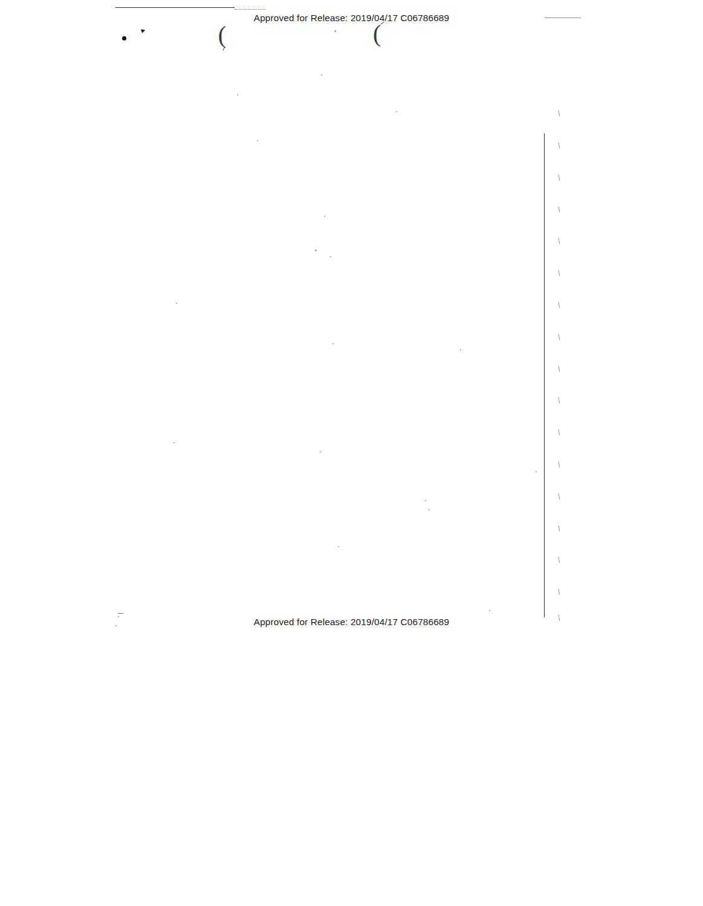Approved for Release: 2019/04/17 C06786689
▸
(
(
Approved for Release: 2019/04/17 C06786689